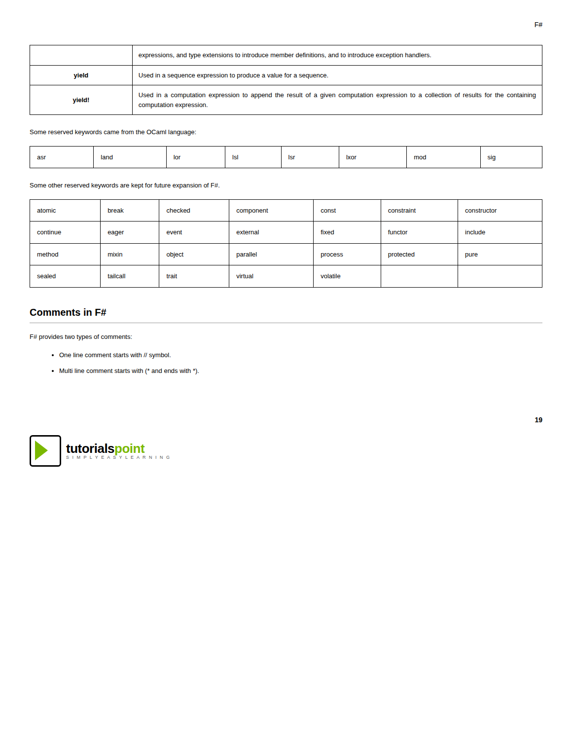F#
| | expressions, and type extensions to introduce member definitions, and to introduce exception handlers. |
| yield | Used in a sequence expression to produce a value for a sequence. |
| yield! | Used in a computation expression to append the result of a given computation expression to a collection of results for the containing computation expression. |
Some reserved keywords came from the OCaml language:
| asr | land | lor | lsl | lsr | lxor | mod | sig |
Some other reserved keywords are kept for future expansion of F#.
| atomic | break | checked | component | const | constraint | constructor |
| continue | eager | event | external | fixed | functor | include |
| method | mixin | object | parallel | process | protected | pure |
| sealed | tailcall | trait | virtual | volatile | | |
Comments in F#
F# provides two types of comments:
One line comment starts with // symbol.
Multi line comment starts with (* and ends with *).
19
tutorialspoint
S I M P L Y E A S Y L E A R N I N G